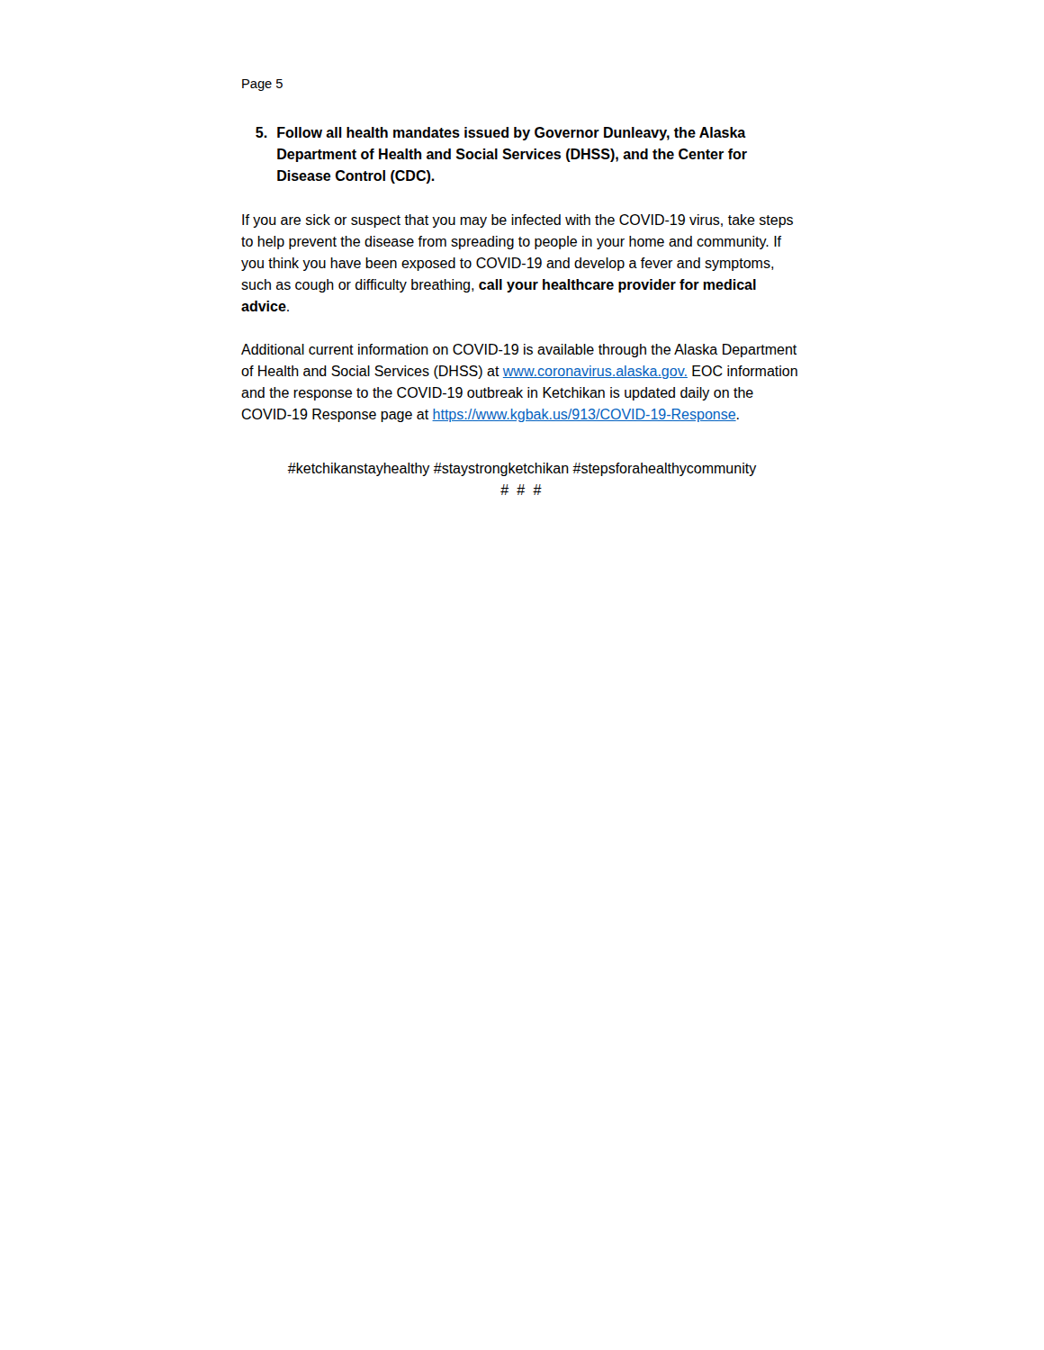Page 5
Follow all health mandates issued by Governor Dunleavy, the Alaska Department of Health and Social Services (DHSS), and the Center for Disease Control (CDC).
If you are sick or suspect that you may be infected with the COVID-19 virus, take steps to help prevent the disease from spreading to people in your home and community. If you think you have been exposed to COVID-19 and develop a fever and symptoms, such as cough or difficulty breathing, call your healthcare provider for medical advice.
Additional current information on COVID-19 is available through the Alaska Department of Health and Social Services (DHSS) at www.coronavirus.alaska.gov. EOC information and the response to the COVID-19 outbreak in Ketchikan is updated daily on the COVID-19 Response page at https://www.kgbak.us/913/COVID-19-Response.
#ketchikanstayhealthy #staystrongketchikan #stepsforahealthycommunity # # #